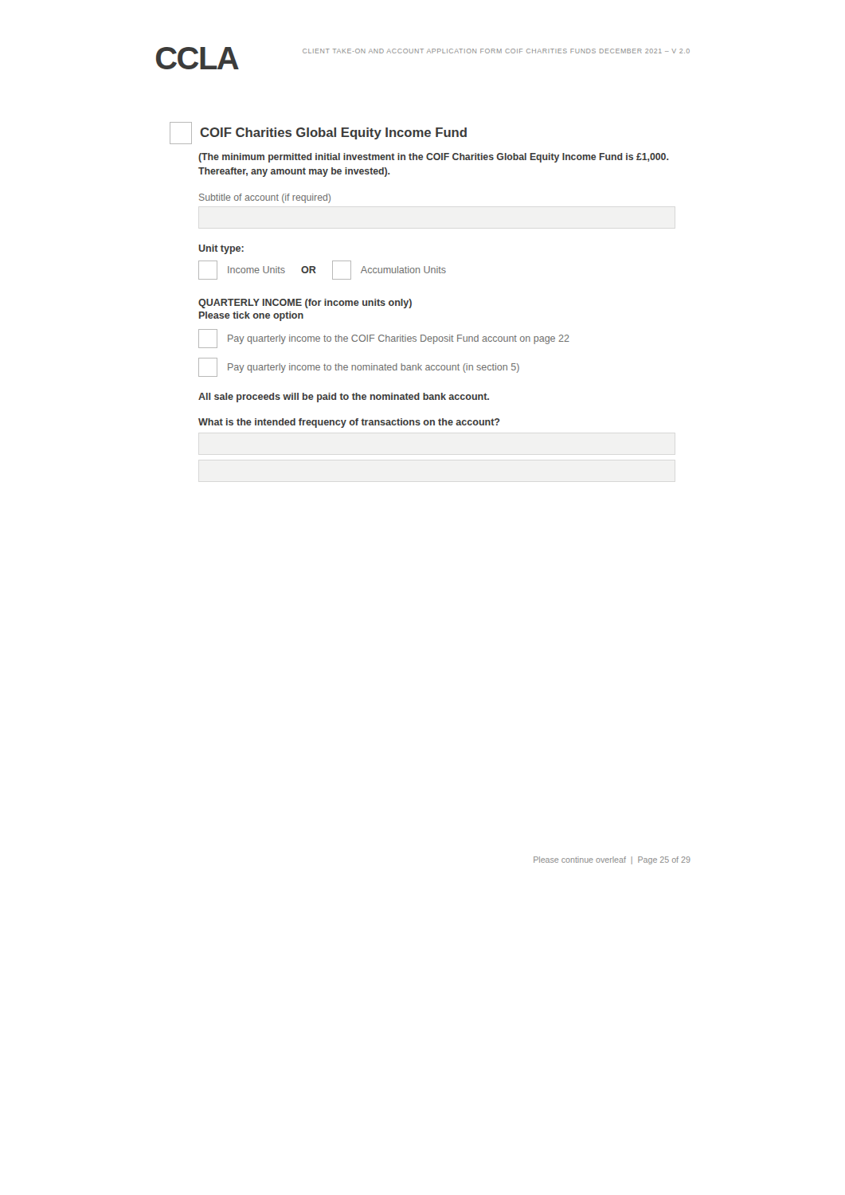CCLA
Client take-on and account application form COIF Charities Funds December 2021 – V 2.0
COIF Charities Global Equity Income Fund
(The minimum permitted initial investment in the COIF Charities Global Equity Income Fund is £1,000. Thereafter, any amount may be invested).
Subtitle of account (if required)
Unit type:
Income Units
OR
Accumulation Units
QUARTERLY INCOME (for income units only)
Please tick one option
Pay quarterly income to the COIF Charities Deposit Fund account on page 22
Pay quarterly income to the nominated bank account (in section 5)
All sale proceeds will be paid to the nominated bank account.
What is the intended frequency of transactions on the account?
Please continue overleaf | Page 25 of 29